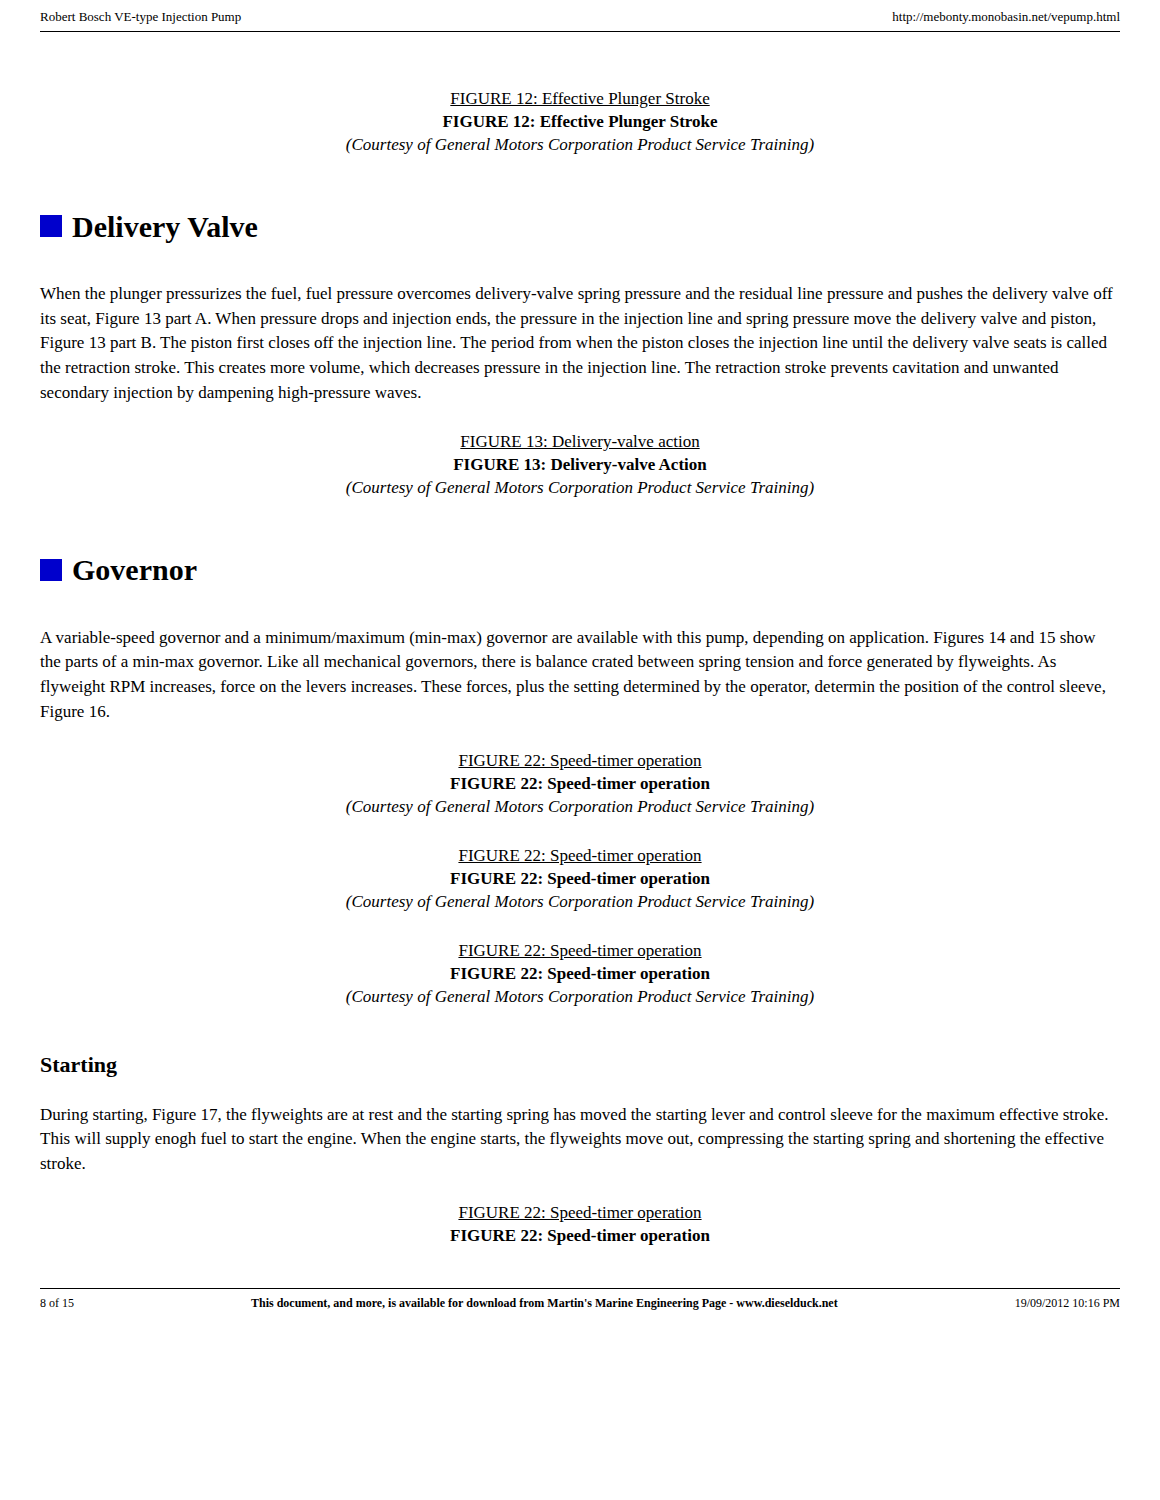Robert Bosch VE-type Injection Pump http://mebonty.monobasin.net/vepump.html
FIGURE 12: Effective Plunger Stroke
FIGURE 12: Effective Plunger Stroke
(Courtesy of General Motors Corporation Product Service Training)
Delivery Valve
When the plunger pressurizes the fuel, fuel pressure overcomes delivery-valve spring pressure and the residual line pressure and pushes the delivery valve off its seat, Figure 13 part A. When pressure drops and injection ends, the pressure in the injection line and spring pressure move the delivery valve and piston, Figure 13 part B. The piston first closes off the injection line. The period from when the piston closes the injection line until the delivery valve seats is called the retraction stroke. This creates more volume, which decreases pressure in the injection line. The retraction stroke prevents cavitation and unwanted secondary injection by dampening high-pressure waves.
FIGURE 13: Delivery-valve action
FIGURE 13: Delivery-valve Action
(Courtesy of General Motors Corporation Product Service Training)
Governor
A variable-speed governor and a minimum/maximum (min-max) governor are available with this pump, depending on application. Figures 14 and 15 show the parts of a min-max governor. Like all mechanical governors, there is balance crated between spring tension and force generated by flyweights. As flyweight RPM increases, force on the levers increases. These forces, plus the setting determined by the operator, determin the position of the control sleeve, Figure 16.
FIGURE 22: Speed-timer operation
FIGURE 22: Speed-timer operation
(Courtesy of General Motors Corporation Product Service Training)
FIGURE 22: Speed-timer operation
FIGURE 22: Speed-timer operation
(Courtesy of General Motors Corporation Product Service Training)
FIGURE 22: Speed-timer operation
FIGURE 22: Speed-timer operation
(Courtesy of General Motors Corporation Product Service Training)
Starting
During starting, Figure 17, the flyweights are at rest and the starting spring has moved the starting lever and control sleeve for the maximum effective stroke. This will supply enogh fuel to start the engine. When the engine starts, the flyweights move out, compressing the starting spring and shortening the effective stroke.
FIGURE 22: Speed-timer operation
FIGURE 22: Speed-timer operation
8 of 15 This document, and more, is available for download from Martin's Marine Engineering Page - www.dieselduck.net 19/09/2012 10:16 PM